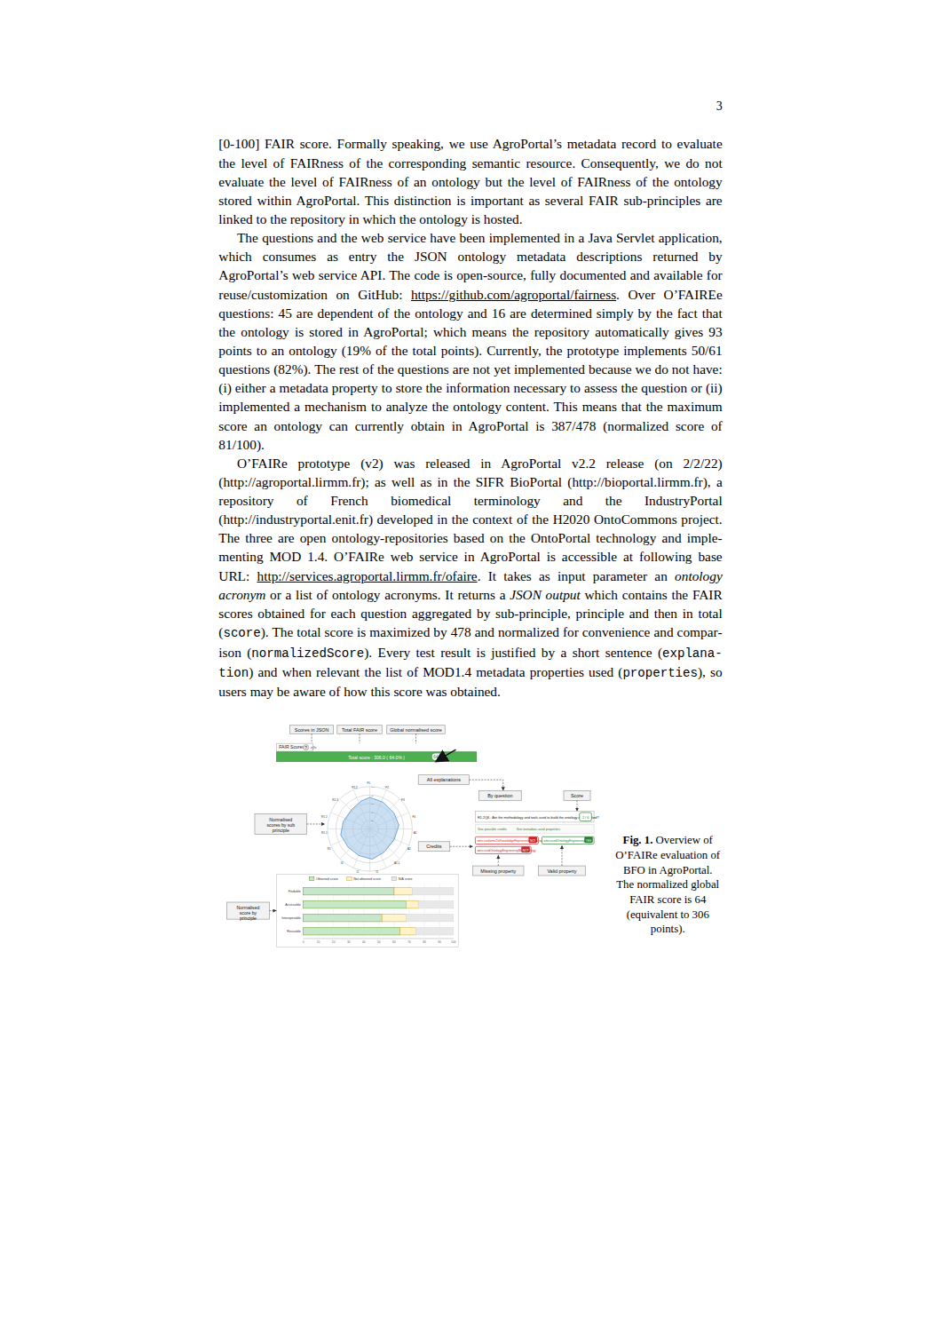3
[0-100] FAIR score. Formally speaking, we use AgroPortal’s metadata record to evaluate the level of FAIRness of the corresponding semantic resource. Consequently, we do not evaluate the level of FAIRness of an ontology but the level of FAIRness of the ontology stored within AgroPortal. This distinction is important as several FAIR sub-principles are linked to the repository in which the ontology is hosted.
The questions and the web service have been implemented in a Java Servlet application, which consumes as entry the JSON ontology metadata descriptions returned by AgroPortal’s web service API. The code is open-source, fully documented and available for reuse/customization on GitHub: https://github.com/agroportal/fairness. Over O’FAIREe questions: 45 are dependent of the ontology and 16 are determined simply by the fact that the ontology is stored in AgroPortal; which means the repository automatically gives 93 points to an ontology (19% of the total points). Currently, the prototype implements 50/61 questions (82%). The rest of the questions are not yet implemented because we do not have: (i) either a metadata property to store the information necessary to assess the question or (ii) implemented a mechanism to analyze the ontology content. This means that the maximum score an ontology can currently obtain in AgroPortal is 387/478 (normalized score of 81/100).
O’FAIRe prototype (v2) was released in AgroPortal v2.2 release (on 2/2/22) (http://agroportal.lirmm.fr); as well as in the SIFR BioPortal (http://bioportal.lirmm.fr), a repository of French biomedical terminology and the IndustryPortal (http://industryportal.enit.fr) developed in the context of the H2020 OntoCommons project. The three are open ontology-repositories based on the OntoPortal technology and implementing MOD 1.4. O’FAIRe web service in AgroPortal is accessible at following base URL: http://services.agroportal.lirmm.fr/ofaire. It takes as input parameter an ontology acronym or a list of ontology acronyms. It returns a JSON output which contains the FAIR scores obtained for each question aggregated by sub-principle, principle and then in total (score). The total score is maximized by 478 and normalized for convenience and comparison (normalizedScore). Every test result is justified by a short sentence (explanation) and when relevant the list of MOD1.4 metadata properties used (properties), so users may be aware of how this score was obtained.
Scores in JSON Total FAIR score Global normalised score FAIR Scores ? </> Total score : 306.0 ( 64.0% ) 64/100 All explanations By question Score F1 F2 F3 F4 A1 A2 A1.1 I1 I2 I3 R1 R1.1 R1.2 R1.3 R1.2 100 80 60 40 20 Normalised scores by sub principle Credits R1.2Q6 : Are the methodology and tools used to build the ontology documented? 2 / 6 See possible credits See metadata used properties omv:conformsToKnowledgeRepresentationParadigm NOT omv:usedOntologyEngineeringMethodology NOT omv:usedOntologyEngineeringTool YES Missing property Valid property Obtained score Not obtained score N/A score 0 10 20 30 40 50 60 70 80 90 100 Findable Accessible Interoperable Reusable Normalised score by principle
Fig. 1. Overview of O’FAIRe evaluation of BFO in AgroPortal. The normalized global FAIR score is 64 (equivalent to 306 points).